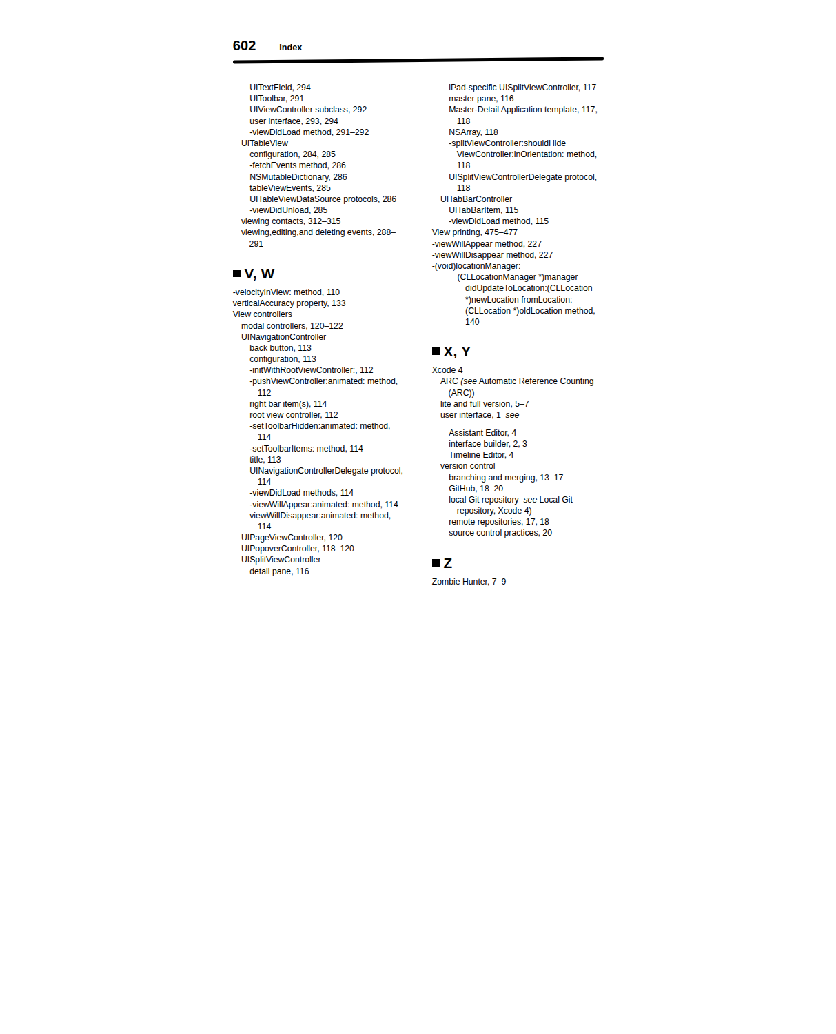602 Index
UITextField, 294
UIToolbar, 291
UIViewController subclass, 292
user interface, 293, 294
-viewDidLoad method, 291–292
UITableView
configuration, 284, 285
-fetchEvents method, 286
NSMutableDictionary, 286
tableViewEvents, 285
UITableViewDataSource protocols, 286
-viewDidUnload, 285
viewing contacts, 312–315
viewing,editing,and deleting events, 288–291
V, W
-velocityInView: method, 110
verticalAccuracy property, 133
View controllers
modal controllers, 120–122
UINavigationController
back button, 113
configuration, 113
-initWithRootViewController:, 112
-pushViewController:animated: method, 112
right bar item(s), 114
root view controller, 112
-setToolbarHidden:animated: method, 114
-setToolbarItems: method, 114
title, 113
UINavigationControllerDelegate protocol, 114
-viewDidLoad methods, 114
-viewWillAppear:animated: method, 114
viewWillDisappear:animated: method, 114
UIPageViewController, 120
UIPopoverController, 118–120
UISplitViewController
detail pane, 116
iPad-specific UISplitViewController, 117
master pane, 116
Master-Detail Application template, 117, 118
NSArray, 118
-splitViewController:shouldHide ViewController:inOrientation: method, 118
UISplitViewControllerDelegate protocol, 118
UITabBarController
UITabBarItem, 115
-viewDidLoad method, 115
View printing, 475–477
-viewWillAppear method, 227
-viewWillDisappear method, 227
-(void)locationManager:
(CLLocationManager *)manager didUpdateToLocation:(CLLocation *)newLocation fromLocation:(CLLocation *)oldLocation method, 140
X, Y
Xcode 4
ARC (see Automatic Reference Counting (ARC))
lite and full version, 5–7
user interface, 1 see
Assistant Editor, 4
interface builder, 2, 3
Timeline Editor, 4
version control
branching and merging, 13–17
GitHub, 18–20
local Git repository see Local Git repository, Xcode 4)
remote repositories, 17, 18
source control practices, 20
Z
Zombie Hunter, 7–9